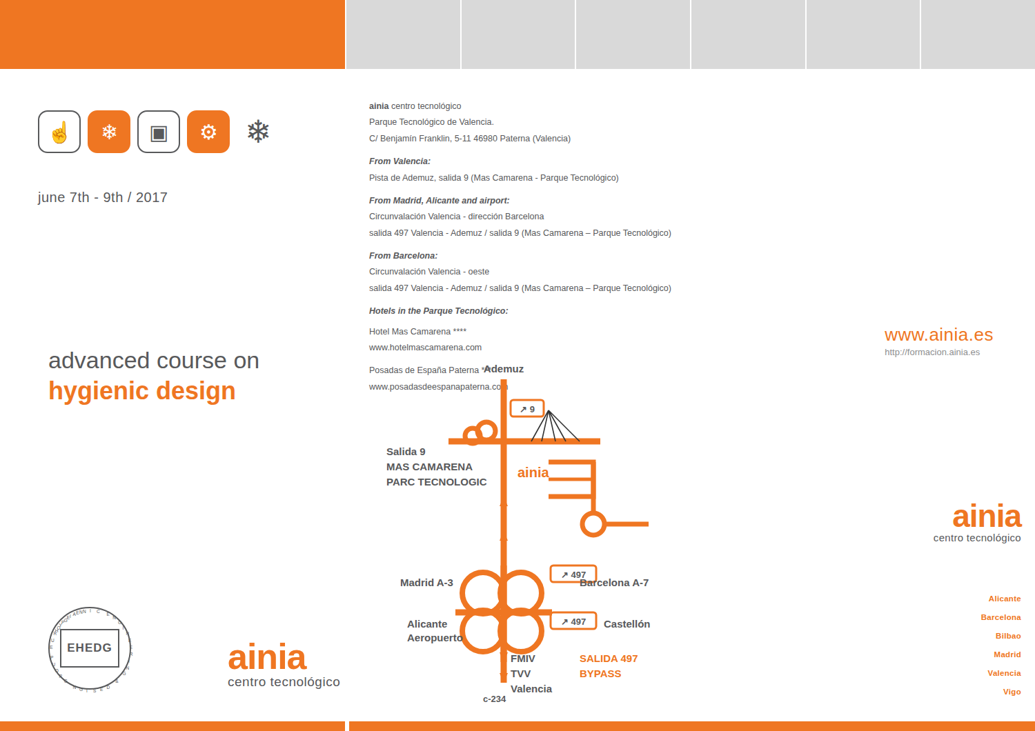☝
❄
▣
⚙
❄
june 7th - 9th / 2017
advanced course on hygienic design
EHEDG
H Y G I E N I C E N G I N E E R I N G & D E S I G N G R O U P E U R O P E A N
ainia
centro tecnológico
ainia centro tecnológico
Parque Tecnológico de Valencia.
C/ Benjamín Franklin, 5-11 46980 Paterna (Valencia)
From Valencia:
Pista de Ademuz, salida 9 (Mas Camarena - Parque Tecnológico)
From Madrid, Alicante and airport:
Circunvalación Valencia - dirección Barcelona
salida 497 Valencia - Ademuz / salida 9 (Mas Camarena – Parque Tecnológico)
From Barcelona:
Circunvalación Valencia - oeste
salida 497 Valencia - Ademuz / salida 9 (Mas Camarena – Parque Tecnológico)
Hotels in the Parque Tecnológico:
Hotel Mas Camarena ****
www.hotelmascamarena.com
Posadas de España Paterna ***
www.posadasdeespanapaterna.com
↗ 9 ↗ 497 ↗ 497 Ademuz Salida 9 MAS CAMARENA PARC TECNOLOGIC ainia Madrid A-3 Barcelona A-7 Alicante Aeropuerto Castellón FMIV TVV Valencia c-234 SALIDA 497 BYPASS
www.ainia.es
http://formacion.ainia.es
ainia
centro tecnológico
Alicante
Barcelona
Bilbao
Madrid
Valencia
Vigo